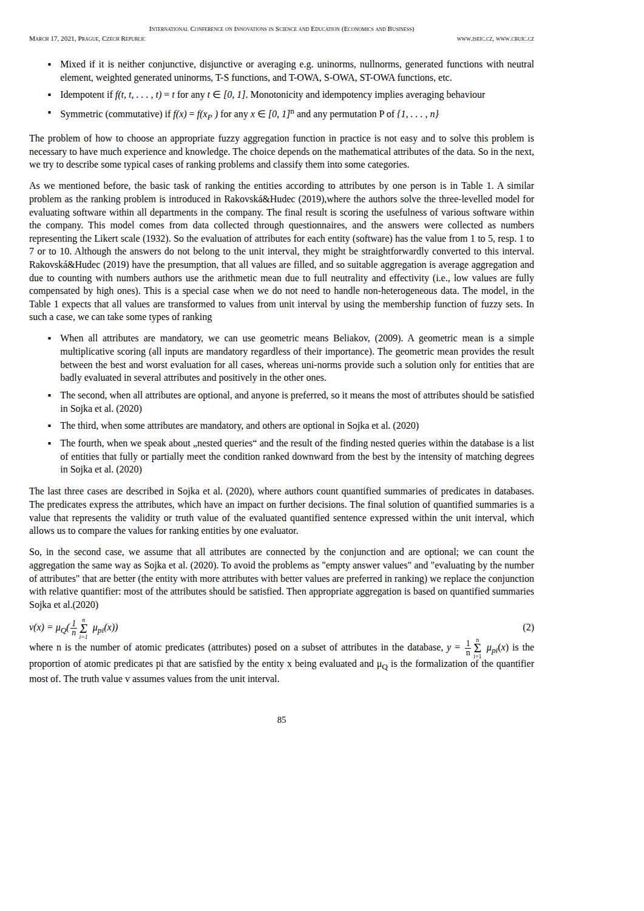International Conference on Innovations in Science and Education (Economics and Business)
March 17, 2021, Prague, Czech Republic www.iseic.cz, www.cbuic.cz
Mixed if it is neither conjunctive, disjunctive or averaging e.g. uninorms, nullnorms, generated functions with neutral element, weighted generated uninorms, T-S functions, and T-OWA, S-OWA, ST-OWA functions, etc.
Idempotent if f(t, t, . . . , t) = t for any t ∈ [0, 1]. Monotonicity and idempotency implies averaging behaviour
Symmetric (commutative) if f(x) = f(xP ) for any x ∈ [0, 1]n and any permutation P of {1, . . . , n}
The problem of how to choose an appropriate fuzzy aggregation function in practice is not easy and to solve this problem is necessary to have much experience and knowledge. The choice depends on the mathematical attributes of the data. So in the next, we try to describe some typical cases of ranking problems and classify them into some categories.
As we mentioned before, the basic task of ranking the entities according to attributes by one person is in Table 1. A similar problem as the ranking problem is introduced in Rakovská&Hudec (2019),where the authors solve the three-levelled model for evaluating software within all departments in the company. The final result is scoring the usefulness of various software within the company. This model comes from data collected through questionnaires, and the answers were collected as numbers representing the Likert scale (1932). So the evaluation of attributes for each entity (software) has the value from 1 to 5, resp. 1 to 7 or to 10. Although the answers do not belong to the unit interval, they might be straightforwardly converted to this interval. Rakovská&Hudec (2019) have the presumption, that all values are filled, and so suitable aggregation is average aggregation and due to counting with numbers authors use the arithmetic mean due to full neutrality and effectivity (i.e., low values are fully compensated by high ones). This is a special case when we do not need to handle non-heterogeneous data. The model, in the Table 1 expects that all values are transformed to values from unit interval by using the membership function of fuzzy sets. In such a case, we can take some types of ranking
When all attributes are mandatory, we can use geometric means Beliakov, (2009). A geometric mean is a simple multiplicative scoring (all inputs are mandatory regardless of their importance). The geometric mean provides the result between the best and worst evaluation for all cases, whereas uni-norms provide such a solution only for entities that are badly evaluated in several attributes and positively in the other ones.
The second, when all attributes are optional, and anyone is preferred, so it means the most of attributes should be satisfied in Sojka et al. (2020)
The third, when some attributes are mandatory, and others are optional in Sojka et al. (2020)
The fourth, when we speak about „nested queries“ and the result of the finding nested queries within the database is a list of entities that fully or partially meet the condition ranked downward from the best by the intensity of matching degrees in Sojka et al. (2020)
The last three cases are described in Sojka et al. (2020), where authors count quantified summaries of predicates in databases. The predicates express the attributes, which have an impact on further decisions. The final solution of quantified summaries is a value that represents the validity or truth value of the evaluated quantified sentence expressed within the unit interval, which allows us to compare the values for ranking entities by one evaluator.
So, in the second case, we assume that all attributes are connected by the conjunction and are optional; we can count the aggregation the same way as Sojka et al. (2020). To avoid the problems as "empty answer values" and "evaluating by the number of attributes" that are better (the entity with more attributes with better values are preferred in ranking) we replace the conjunction with relative quantifier: most of the attributes should be satisfied. Then appropriate aggregation is based on quantified summaries Sojka et al.(2020)
v(x) = μQ(1 n Σni=1 μpi(x)) (2)
where n is the number of atomic predicates (attributes) posed on a subset of attributes in the database, y = 1 n Σni=1 μpi(x) is the proportion of atomic predicates pi that are satisfied by the entity x being evaluated and μQ is the formalization of the quantifier most of. The truth value v assumes values from the unit interval.
85